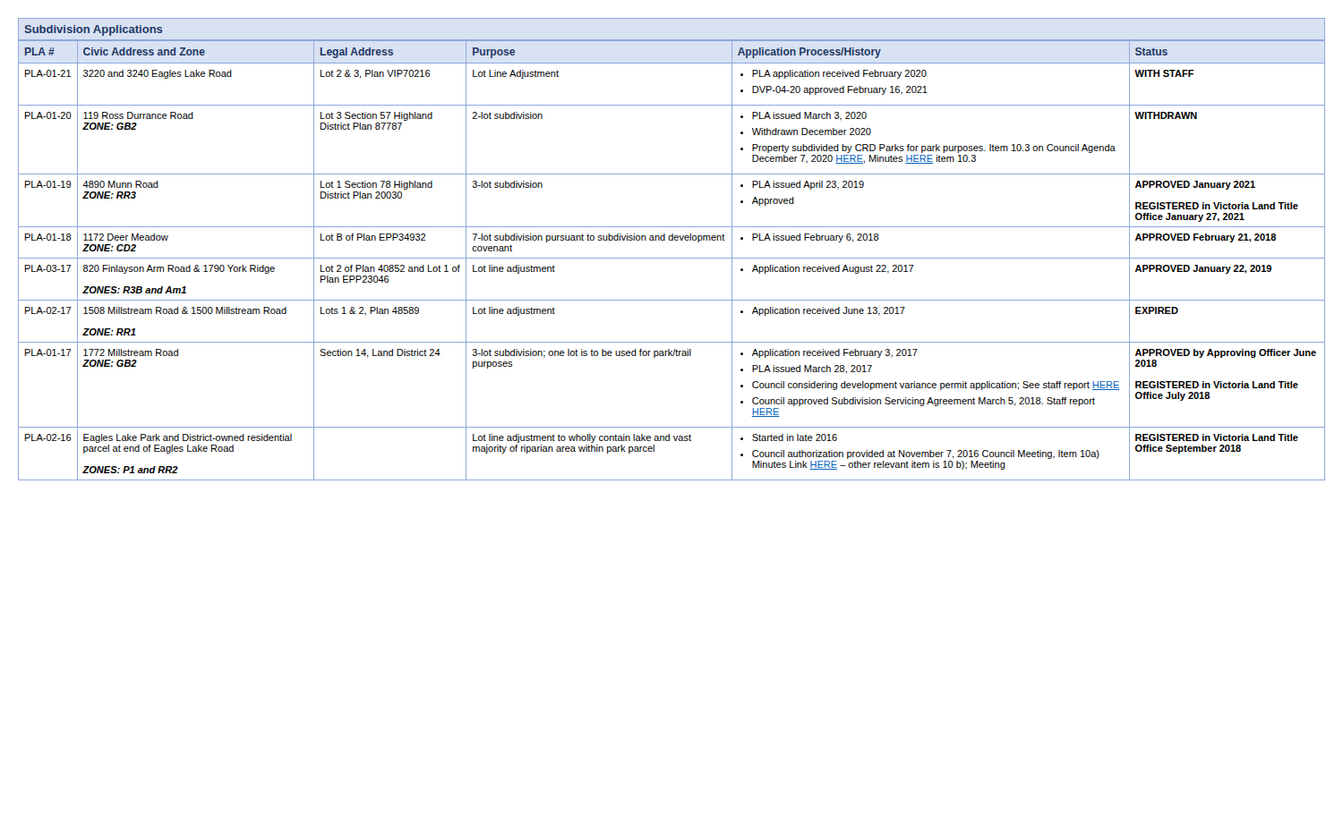Subdivision Applications
| PLA # | Civic Address and Zone | Legal Address | Purpose | Application Process/History | Status |
| --- | --- | --- | --- | --- | --- |
| PLA-01-21 | 3220 and 3240 Eagles Lake Road | Lot 2 & 3, Plan VIP70216 | Lot Line Adjustment | PLA application received February 2020 DVP-04-20 approved February 16, 2021 | WITH STAFF |
| PLA-01-20 | 119 Ross Durrance Road ZONE: GB2 | Lot 3 Section 57 Highland District Plan 87787 | 2-lot subdivision | PLA issued March 3, 2020 Withdrawn December 2020 Property subdivided by CRD Parks for park purposes. Item 10.3 on Council Agenda December 7, 2020 HERE , Minutes HERE item 10.3 | WITHDRAWN |
| PLA-01-19 | 4890 Munn Road ZONE: RR3 | Lot 1 Section 78 Highland District Plan 20030 | 3-lot subdivision | PLA issued April 23, 2019 Approved | APPROVED January 2021 REGISTERED in Victoria Land Title Office January 27, 2021 |
| PLA-01-18 | 1172 Deer Meadow ZONE: CD2 | Lot B of Plan EPP34932 | 7-lot subdivision pursuant to subdivision and development covenant | PLA issued February 6, 2018 | APPROVED February 21, 2018 |
| PLA-03-17 | 820 Finlayson Arm Road & 1790 York Ridge ZONES: R3B and Am1 | Lot 2 of Plan 40852 and Lot 1 of Plan EPP23046 | Lot line adjustment | Application received August 22, 2017 | APPROVED January 22, 2019 |
| PLA-02-17 | 1508 Millstream Road & 1500 Millstream Road ZONE: RR1 | Lots 1 & 2, Plan 48589 | Lot line adjustment | Application received June 13, 2017 | EXPIRED |
| PLA-01-17 | 1772 Millstream Road ZONE: GB2 | Section 14, Land District 24 | 3-lot subdivision; one lot is to be used for park/trail purposes | Application received February 3, 2017 PLA issued March 28, 2017 Council considering development variance permit application; See staff report HERE Council approved Subdivision Servicing Agreement March 5, 2018. Staff report HERE | APPROVED by Approving Officer June 2018 REGISTERED in Victoria Land Title Office July 2018 |
| PLA-02-16 | Eagles Lake Park and District-owned residential parcel at end of Eagles Lake Road ZONES: P1 and RR2 | | Lot line adjustment to wholly contain lake and vast majority of riparian area within park parcel | Started in late 2016 Council authorization provided at November 7, 2016 Council Meeting, Item 10a) Minutes Link HERE – other relevant item is 10 b); Meeting | REGISTERED in Victoria Land Title Office September 2018 |